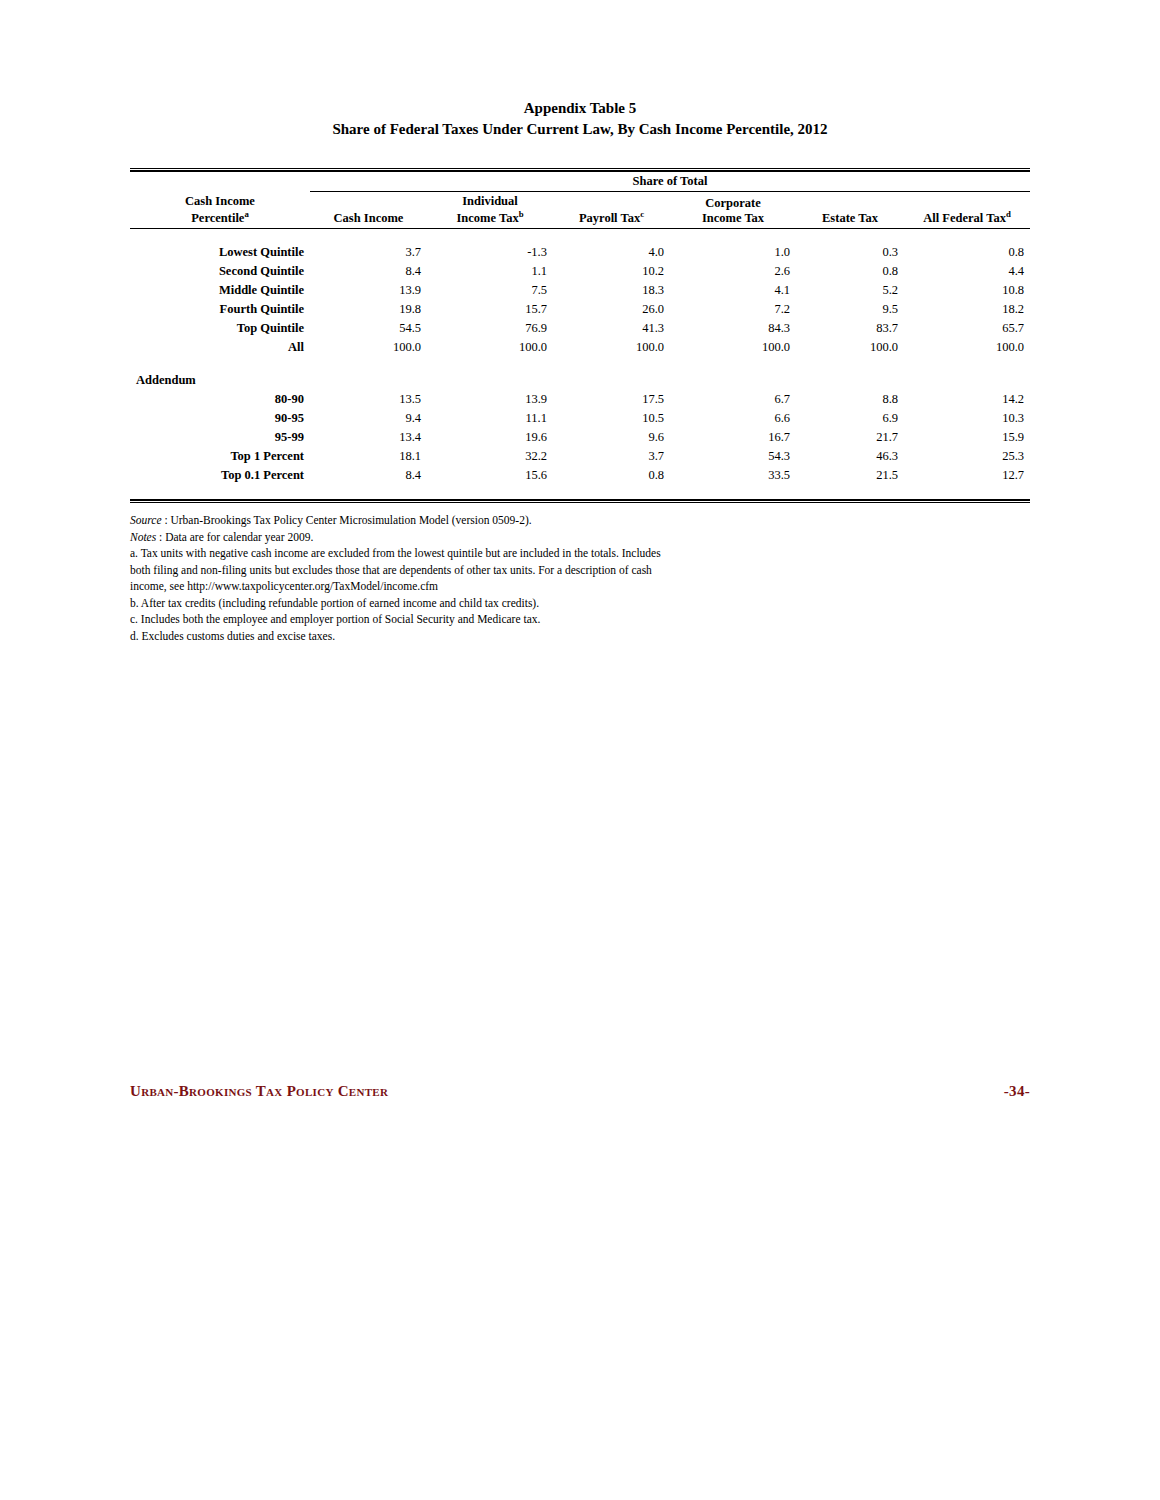Appendix Table 5
Share of Federal Taxes Under Current Law, By Cash Income Percentile, 2012
| | Share of Total |
| Cash Income Percentile a | Cash Income | Individual Income Tax b | Payroll Tax c | Corporate Income Tax | Estate Tax | All Federal Tax d |
| Lowest Quintile | 3.7 | -1.3 | 4.0 | 1.0 | 0.3 | 0.8 |
| Second Quintile | 8.4 | 1.1 | 10.2 | 2.6 | 0.8 | 4.4 |
| Middle Quintile | 13.9 | 7.5 | 18.3 | 4.1 | 5.2 | 10.8 |
| Fourth Quintile | 19.8 | 15.7 | 26.0 | 7.2 | 9.5 | 18.2 |
| Top Quintile | 54.5 | 76.9 | 41.3 | 84.3 | 83.7 | 65.7 |
| All | 100.0 | 100.0 | 100.0 | 100.0 | 100.0 | 100.0 |
| Addendum | |
| 80-90 | 13.5 | 13.9 | 17.5 | 6.7 | 8.8 | 14.2 |
| 90-95 | 9.4 | 11.1 | 10.5 | 6.6 | 6.9 | 10.3 |
| 95-99 | 13.4 | 19.6 | 9.6 | 16.7 | 21.7 | 15.9 |
| Top 1 Percent | 18.1 | 32.2 | 3.7 | 54.3 | 46.3 | 25.3 |
| Top 0.1 Percent | 8.4 | 15.6 | 0.8 | 33.5 | 21.5 | 12.7 |
Source : Urban-Brookings Tax Policy Center Microsimulation Model (version 0509-2).
Notes : Data are for calendar year 2009.
a. Tax units with negative cash income are excluded from the lowest quintile but are included in the totals. Includes
both filing and non-filing units but excludes those that are dependents of other tax units. For a description of cash
income, see http://www.taxpolicycenter.org/TaxModel/income.cfm
b. After tax credits (including refundable portion of earned income and child tax credits).
c. Includes both the employee and employer portion of Social Security and Medicare tax.
d. Excludes customs duties and excise taxes.
Urban-Brookings Tax Policy Center
-34-